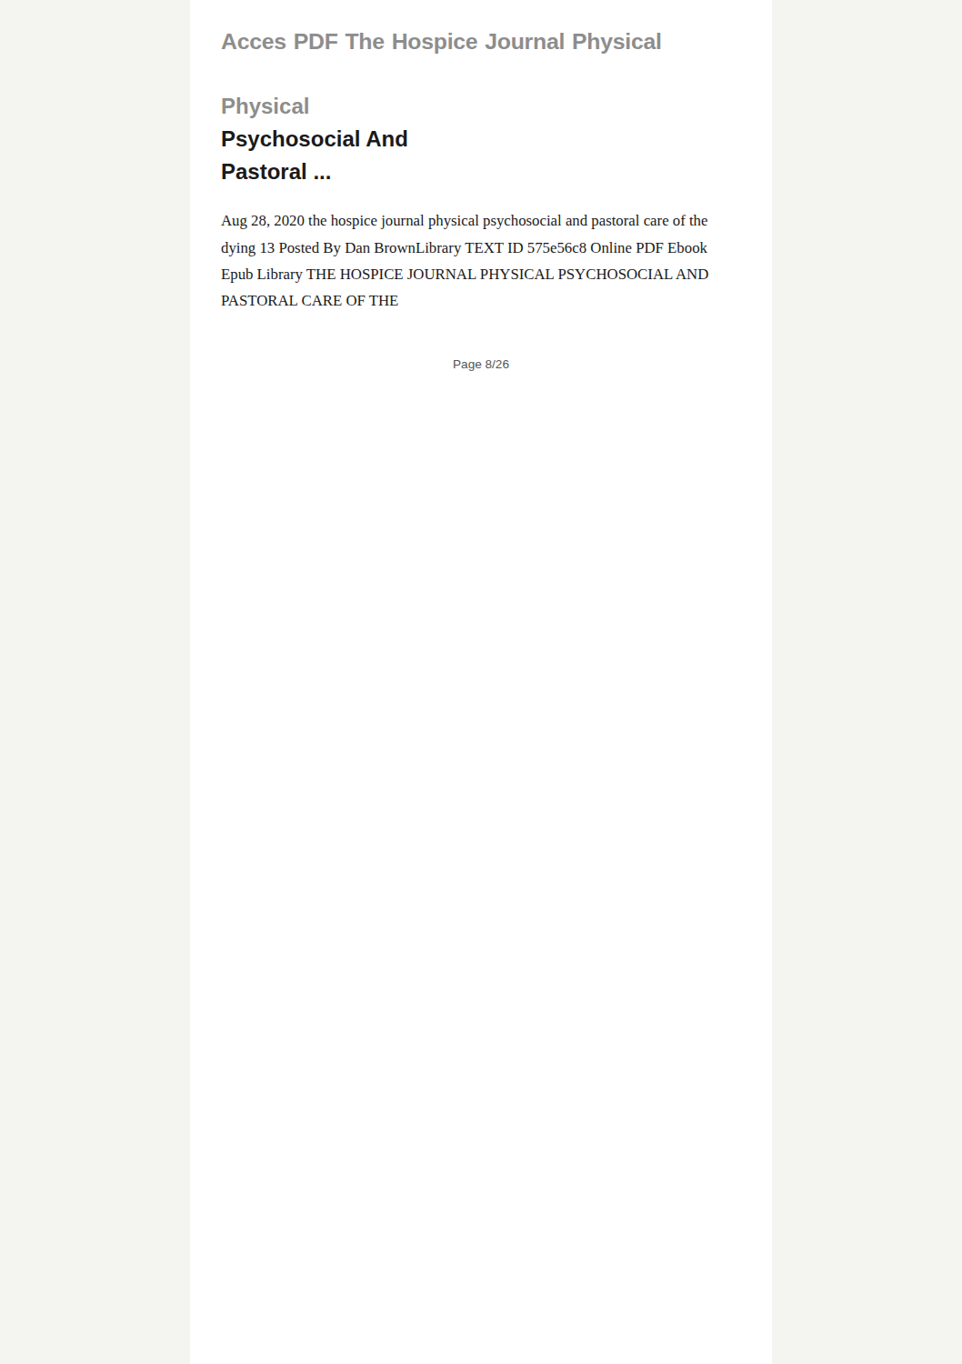Acces PDF The Hospice Journal Physical
Physical
Psychosocial And
Pastoral ...
Aug 28, 2020 the hospice journal physical psychosocial and pastoral care of the dying 13 Posted By Dan BrownLibrary TEXT ID 575e56c8 Online PDF Ebook Epub Library THE HOSPICE JOURNAL PHYSICAL PSYCHOSOCIAL AND PASTORAL CARE OF THE
Page 8/26